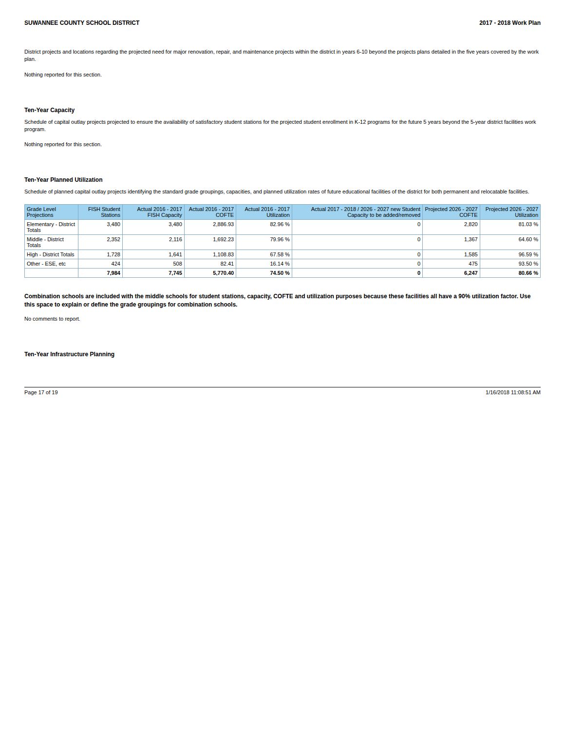SUWANNEE COUNTY SCHOOL DISTRICT 2017 - 2018 Work Plan
District projects and locations regarding the projected need for major renovation, repair, and maintenance projects within the district in years 6-10 beyond the projects plans detailed in the five years covered by the work plan.
Nothing reported for this section.
Ten-Year Capacity
Schedule of capital outlay projects projected to ensure the availability of satisfactory student stations for the projected student enrollment in K-12 programs for the future 5 years beyond the 5-year district facilities work program.
Nothing reported for this section.
Ten-Year Planned Utilization
Schedule of planned capital outlay projects identifying the standard grade groupings, capacities, and planned utilization rates of future educational facilities of the district for both permanent and relocatable facilities.
| Grade Level Projections | FISH Student Stations | Actual 2016 - 2017 FISH Capacity | Actual 2016 - 2017 COFTE | Actual 2016 - 2017 Utilization | Actual 2017 - 2018 / 2026 - 2027 new Student Capacity to be added/removed | Projected 2026 - 2027 COFTE | Projected 2026 - 2027 Utilization |
| --- | --- | --- | --- | --- | --- | --- | --- |
| Elementary - District Totals | 3,480 | 3,480 | 2,886.93 | 82.96 % | 0 | 2,820 | 81.03 % |
| Middle - District Totals | 2,352 | 2,116 | 1,692.23 | 79.96 % | 0 | 1,367 | 64.60 % |
| High - District Totals | 1,728 | 1,641 | 1,108.83 | 67.58 % | 0 | 1,585 | 96.59 % |
| Other - ESE, etc | 424 | 508 | 82.41 | 16.14 % | 0 | 475 | 93.50 % |
| | 7,984 | 7,745 | 5,770.40 | 74.50 % | 0 | 6,247 | 80.66 % |
Combination schools are included with the middle schools for student stations, capacity, COFTE and utilization purposes because these facilities all have a 90% utilization factor. Use this space to explain or define the grade groupings for combination schools.
No comments to report.
Ten-Year Infrastructure Planning
Page 17 of 19 1/16/2018 11:08:51 AM